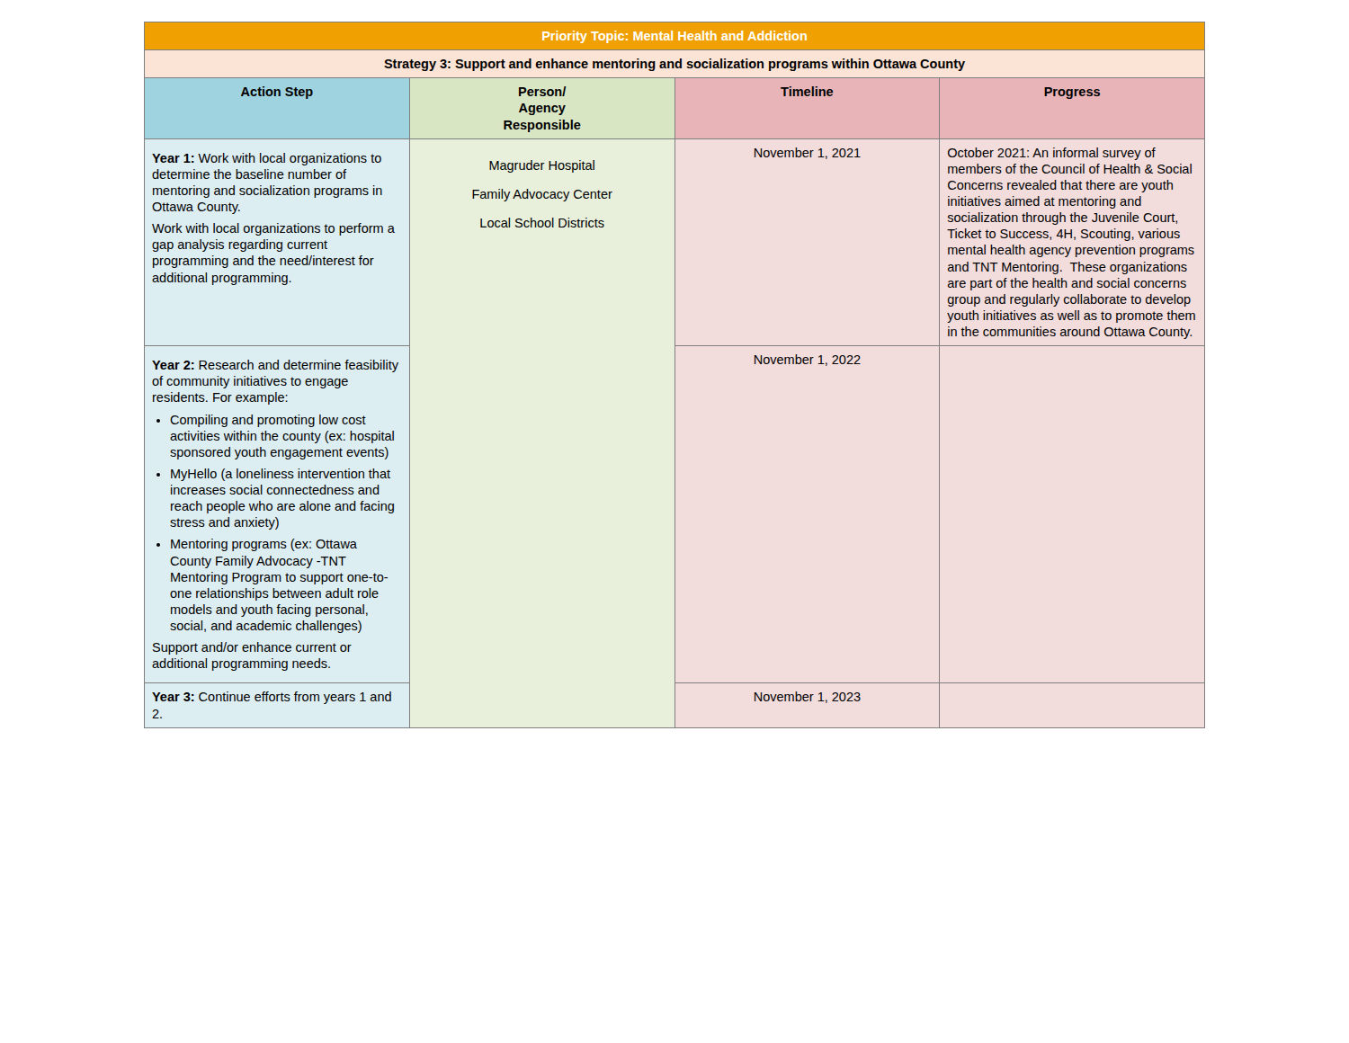| Priority Topic: Mental Health and Addiction |
| Strategy 3: Support and enhance mentoring and socialization programs within Ottawa County |
| Action Step | Person/ Agency Responsible | Timeline | Progress |
| Year 1: Work with local organizations to determine the baseline number of mentoring and socialization programs in Ottawa County. Work with local organizations to perform a gap analysis regarding current programming and the need/interest for additional programming. | Magruder Hospital Family Advocacy Center Local School Districts | November 1, 2021 | October 2021: An informal survey of members of the Council of Health & Social Concerns revealed that there are youth initiatives aimed at mentoring and socialization through the Juvenile Court, Ticket to Success, 4H, Scouting, various mental health agency prevention programs and TNT Mentoring. These organizations are part of the health and social concerns group and regularly collaborate to develop youth initiatives as well as to promote them in the communities around Ottawa County. |
| Year 2: Research and determine feasibility of community initiatives to engage residents. For example: Compiling and promoting low cost activities within the county (ex: hospital sponsored youth engagement events) MyHello (a loneliness intervention that increases social connectedness and reach people who are alone and facing stress and anxiety) Mentoring programs (ex: Ottawa County Family Advocacy -TNT Mentoring Program to support one-to-one relationships between adult role models and youth facing personal, social, and academic challenges) Support and/or enhance current or additional programming needs. | November 1, 2022 | |
| Year 3: Continue efforts from years 1 and 2. | November 1, 2023 | |